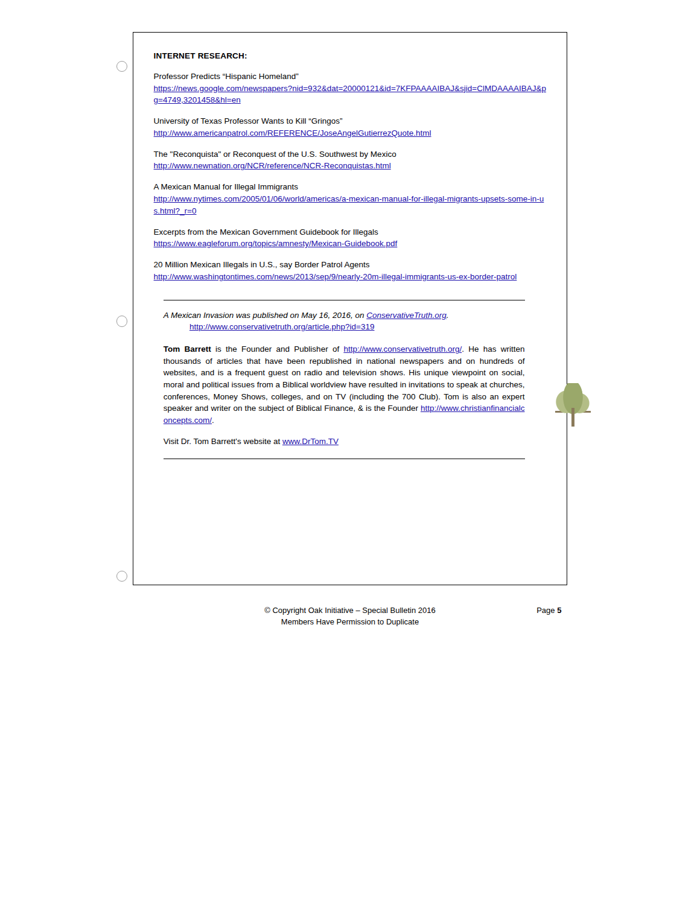INTERNET RESEARCH:
Professor Predicts “Hispanic Homeland”
https://news.google.com/newspapers?nid=932&dat=20000121&id=7KFPAAAAIBAJ&sjid=ClMDAAAAIBAJ&pg=4749,3201458&hl=en
University of Texas Professor Wants to Kill “Gringos”
http://www.americanpatrol.com/REFERENCE/JoseAngelGutierrezQuote.html
The "Reconquista" or Reconquest of the U.S. Southwest by Mexico
http://www.newnation.org/NCR/reference/NCR-Reconquistas.html
A Mexican Manual for Illegal Immigrants
http://www.nytimes.com/2005/01/06/world/americas/a-mexican-manual-for-illegal-migrants-upsets-some-in-us.html?_r=0
Excerpts from the Mexican Government Guidebook for Illegals
https://www.eagleforum.org/topics/amnesty/Mexican-Guidebook.pdf
20 Million Mexican Illegals in U.S., say Border Patrol Agents
http://www.washingtontimes.com/news/2013/sep/9/nearly-20m-illegal-immigrants-us-ex-border-patrol
A Mexican Invasion was published on May 16, 2016, on ConservativeTruth.org. http://www.conservativetruth.org/article.php?id=319
Tom Barrett is the Founder and Publisher of http://www.conservativetruth.org/. He has written thousands of articles that have been republished in national newspapers and on hundreds of websites, and is a frequent guest on radio and television shows. His unique viewpoint on social, moral and political issues from a Biblical worldview have resulted in invitations to speak at churches, conferences, Money Shows, colleges, and on TV (including the 700 Club). Tom is also an expert speaker and writer on the subject of Biblical Finance, & is the Founder http://www.christianfinancialconcepts.com/.
Visit Dr. Tom Barrett's website at www.DrTom.TV
© Copyright Oak Initiative – Special Bulletin 2016 Members Have Permission to Duplicate Page 5